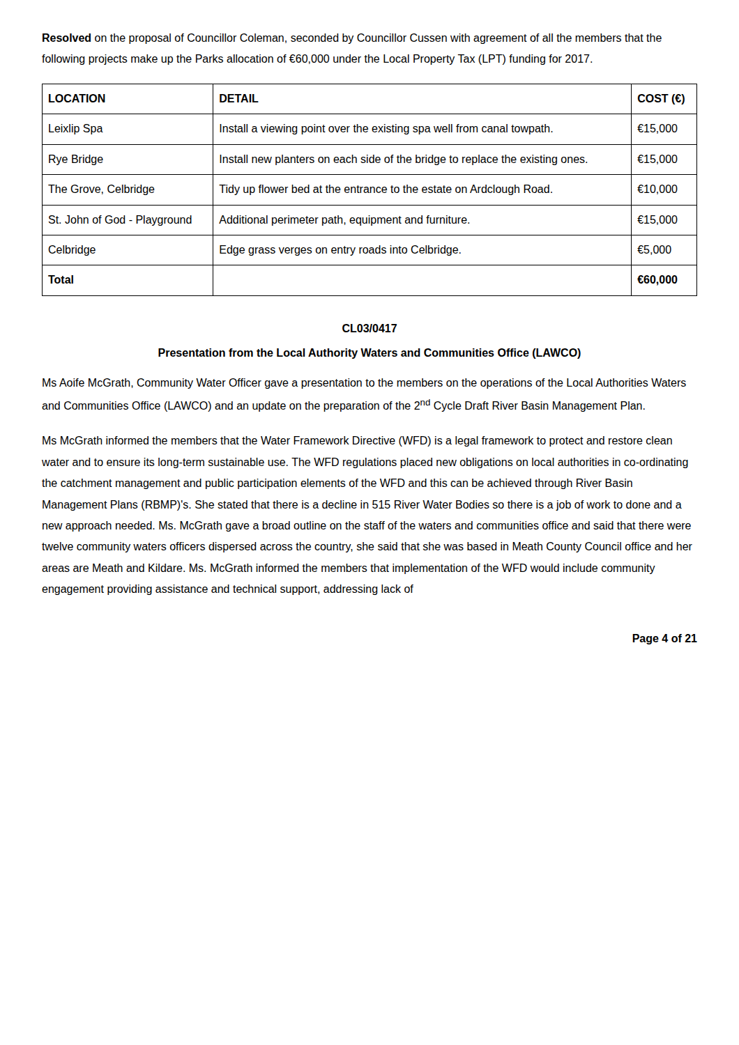Resolved on the proposal of Councillor Coleman, seconded by Councillor Cussen with agreement of all the members that the following projects make up the Parks allocation of €60,000 under the Local Property Tax (LPT) funding for 2017.
| LOCATION | DETAIL | COST (€) |
| --- | --- | --- |
| Leixlip Spa | Install a viewing point over the existing spa well from canal towpath. | €15,000 |
| Rye Bridge | Install new planters on each side of the bridge to replace the existing ones. | €15,000 |
| The Grove, Celbridge | Tidy up flower bed at the entrance to the estate on Ardclough Road. | €10,000 |
| St. John of God - Playground | Additional perimeter path, equipment and furniture. | €15,000 |
| Celbridge | Edge grass verges on entry roads into Celbridge. | €5,000 |
| Total | | €60,000 |
CL03/0417
Presentation from the Local Authority Waters and Communities Office (LAWCO)
Ms Aoife McGrath, Community Water Officer gave a presentation to the members on the operations of the Local Authorities Waters and Communities Office (LAWCO) and an update on the preparation of the 2nd Cycle Draft River Basin Management Plan.
Ms McGrath informed the members that the Water Framework Directive (WFD) is a legal framework to protect and restore clean water and to ensure its long-term sustainable use. The WFD regulations placed new obligations on local authorities in co-ordinating the catchment management and public participation elements of the WFD and this can be achieved through River Basin Management Plans (RBMP)'s. She stated that there is a decline in 515 River Water Bodies so there is a job of work to done and a new approach needed. Ms. McGrath gave a broad outline on the staff of the waters and communities office and said that there were twelve community waters officers dispersed across the country, she said that she was based in Meath County Council office and her areas are Meath and Kildare. Ms. McGrath informed the members that implementation of the WFD would include community engagement providing assistance and technical support, addressing lack of
Page 4 of 21